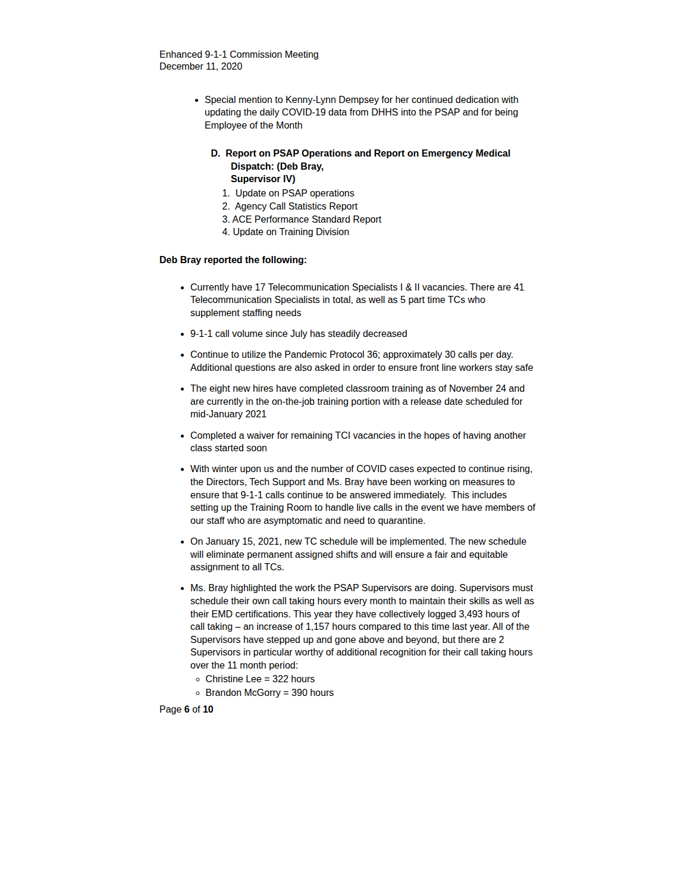Enhanced 9-1-1 Commission Meeting
December 11, 2020
Special mention to Kenny-Lynn Dempsey for her continued dedication with updating the daily COVID-19 data from DHHS into the PSAP and for being Employee of the Month
D. Report on PSAP Operations and Report on Emergency Medical Dispatch: (Deb Bray, Supervisor IV)
1. Update on PSAP operations
2. Agency Call Statistics Report
3. ACE Performance Standard Report
4. Update on Training Division
Deb Bray reported the following:
Currently have 17 Telecommunication Specialists I & II vacancies. There are 41 Telecommunication Specialists in total, as well as 5 part time TCs who supplement staffing needs
9-1-1 call volume since July has steadily decreased
Continue to utilize the Pandemic Protocol 36; approximately 30 calls per day. Additional questions are also asked in order to ensure front line workers stay safe
The eight new hires have completed classroom training as of November 24 and are currently in the on-the-job training portion with a release date scheduled for mid-January 2021
Completed a waiver for remaining TCI vacancies in the hopes of having another class started soon
With winter upon us and the number of COVID cases expected to continue rising, the Directors, Tech Support and Ms. Bray have been working on measures to ensure that 9-1-1 calls continue to be answered immediately. This includes setting up the Training Room to handle live calls in the event we have members of our staff who are asymptomatic and need to quarantine.
On January 15, 2021, new TC schedule will be implemented. The new schedule will eliminate permanent assigned shifts and will ensure a fair and equitable assignment to all TCs.
Ms. Bray highlighted the work the PSAP Supervisors are doing. Supervisors must schedule their own call taking hours every month to maintain their skills as well as their EMD certifications. This year they have collectively logged 3,493 hours of call taking – an increase of 1,157 hours compared to this time last year. All of the Supervisors have stepped up and gone above and beyond, but there are 2 Supervisors in particular worthy of additional recognition for their call taking hours over the 11 month period:
Christine Lee = 322 hours
Brandon McGorry = 390 hours
Page 6 of 10